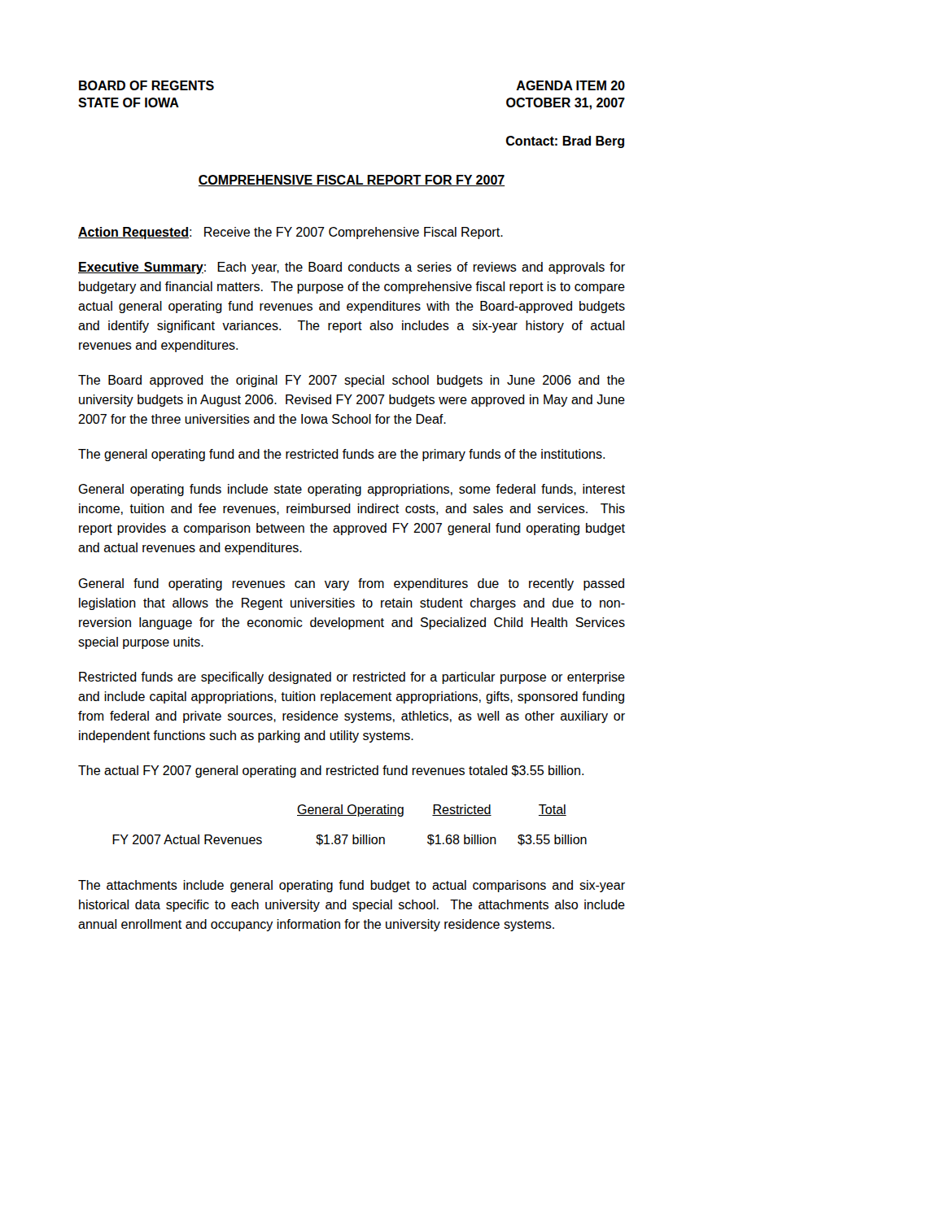BOARD OF REGENTS
STATE OF IOWA
AGENDA ITEM 20
OCTOBER 31, 2007
Contact: Brad Berg
COMPREHENSIVE FISCAL REPORT FOR FY 2007
Action Requested: Receive the FY 2007 Comprehensive Fiscal Report.
Executive Summary: Each year, the Board conducts a series of reviews and approvals for budgetary and financial matters. The purpose of the comprehensive fiscal report is to compare actual general operating fund revenues and expenditures with the Board-approved budgets and identify significant variances. The report also includes a six-year history of actual revenues and expenditures.
The Board approved the original FY 2007 special school budgets in June 2006 and the university budgets in August 2006. Revised FY 2007 budgets were approved in May and June 2007 for the three universities and the Iowa School for the Deaf.
The general operating fund and the restricted funds are the primary funds of the institutions.
General operating funds include state operating appropriations, some federal funds, interest income, tuition and fee revenues, reimbursed indirect costs, and sales and services. This report provides a comparison between the approved FY 2007 general fund operating budget and actual revenues and expenditures.
General fund operating revenues can vary from expenditures due to recently passed legislation that allows the Regent universities to retain student charges and due to non-reversion language for the economic development and Specialized Child Health Services special purpose units.
Restricted funds are specifically designated or restricted for a particular purpose or enterprise and include capital appropriations, tuition replacement appropriations, gifts, sponsored funding from federal and private sources, residence systems, athletics, as well as other auxiliary or independent functions such as parking and utility systems.
The actual FY 2007 general operating and restricted fund revenues totaled $3.55 billion.
| | General Operating | Restricted | Total |
| FY 2007 Actual Revenues | $1.87 billion | $1.68 billion | $3.55 billion |
The attachments include general operating fund budget to actual comparisons and six-year historical data specific to each university and special school. The attachments also include annual enrollment and occupancy information for the university residence systems.